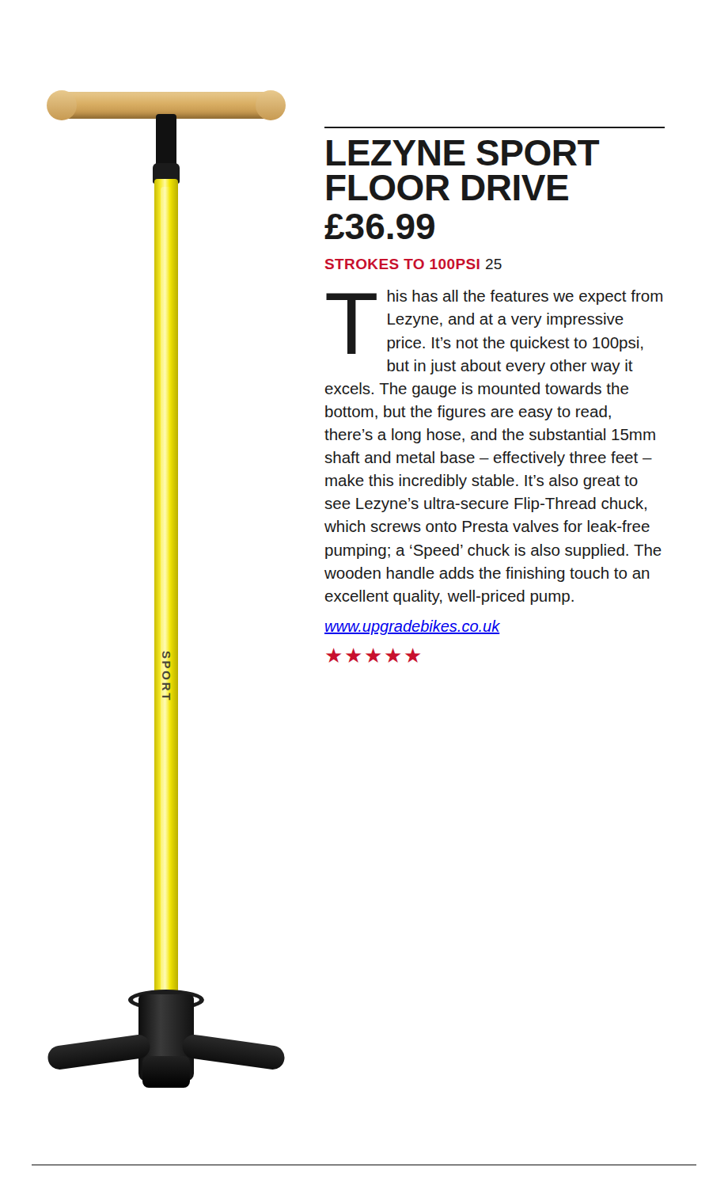SPORT
Lezyne Sport
Floor Drive
£36.99
Strokes to 100psi 25
This has all the features we expect from Lezyne, and at a very impressive price. It’s not the quickest to 100psi, but in just about every other way it excels. The gauge is mounted towards the bottom, but the figures are easy to read, there’s a long hose, and the substantial 15mm shaft and metal base – effectively three feet – make this incredibly stable. It’s also great to see Lezyne’s ultra-secure Flip-Thread chuck, which screws onto Presta valves for leak-free pumping; a ‘Speed’ chuck is also supplied. The wooden handle adds the finishing touch to an excellent quality, well-priced pump. www.upgradebikes.co.uk
★★★★★